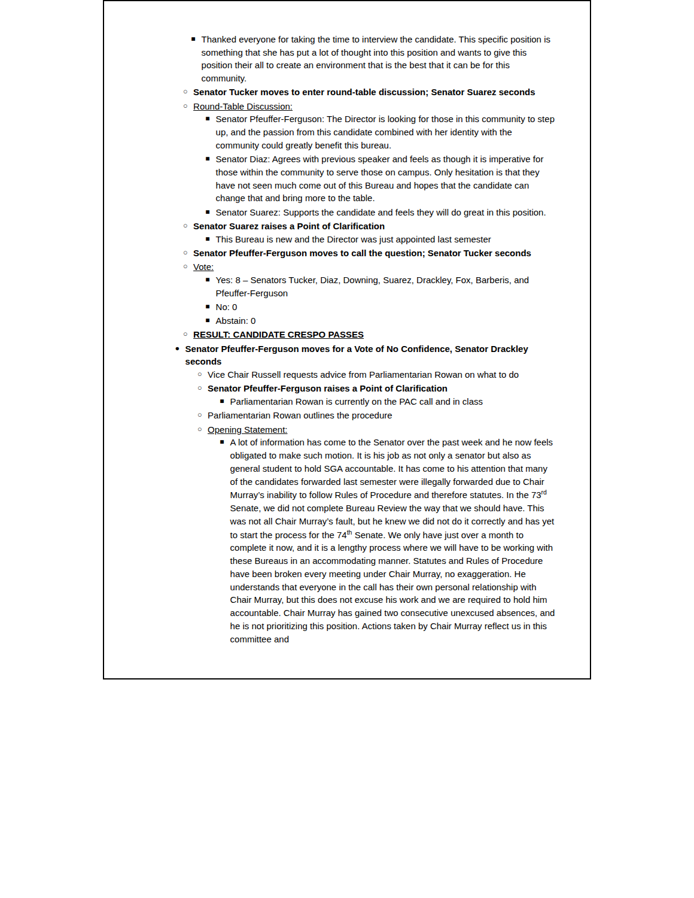Thanked everyone for taking the time to interview the candidate. This specific position is something that she has put a lot of thought into this position and wants to give this position their all to create an environment that is the best that it can be for this community.
Senator Tucker moves to enter round-table discussion; Senator Suarez seconds
Round-Table Discussion:
Senator Pfeuffer-Ferguson: The Director is looking for those in this community to step up, and the passion from this candidate combined with her identity with the community could greatly benefit this bureau.
Senator Diaz: Agrees with previous speaker and feels as though it is imperative for those within the community to serve those on campus. Only hesitation is that they have not seen much come out of this Bureau and hopes that the candidate can change that and bring more to the table.
Senator Suarez: Supports the candidate and feels they will do great in this position.
Senator Suarez raises a Point of Clarification
This Bureau is new and the Director was just appointed last semester
Senator Pfeuffer-Ferguson moves to call the question; Senator Tucker seconds
Vote:
Yes: 8 – Senators Tucker, Diaz, Downing, Suarez, Drackley, Fox, Barberis, and Pfeuffer-Ferguson
No: 0
Abstain: 0
RESULT: CANDIDATE CRESPO PASSES
Senator Pfeuffer-Ferguson moves for a Vote of No Confidence, Senator Drackley seconds
Vice Chair Russell requests advice from Parliamentarian Rowan on what to do
Senator Pfeuffer-Ferguson raises a Point of Clarification
Parliamentarian Rowan is currently on the PAC call and in class
Parliamentarian Rowan outlines the procedure
Opening Statement:
A lot of information has come to the Senator over the past week and he now feels obligated to make such motion. It is his job as not only a senator but also as general student to hold SGA accountable. It has come to his attention that many of the candidates forwarded last semester were illegally forwarded due to Chair Murray’s inability to follow Rules of Procedure and therefore statutes. In the 73rd Senate, we did not complete Bureau Review the way that we should have. This was not all Chair Murray’s fault, but he knew we did not do it correctly and has yet to start the process for the 74th Senate. We only have just over a month to complete it now, and it is a lengthy process where we will have to be working with these Bureaus in an accommodating manner. Statutes and Rules of Procedure have been broken every meeting under Chair Murray, no exaggeration. He understands that everyone in the call has their own personal relationship with Chair Murray, but this does not excuse his work and we are required to hold him accountable. Chair Murray has gained two consecutive unexcused absences, and he is not prioritizing this position. Actions taken by Chair Murray reflect us in this committee and